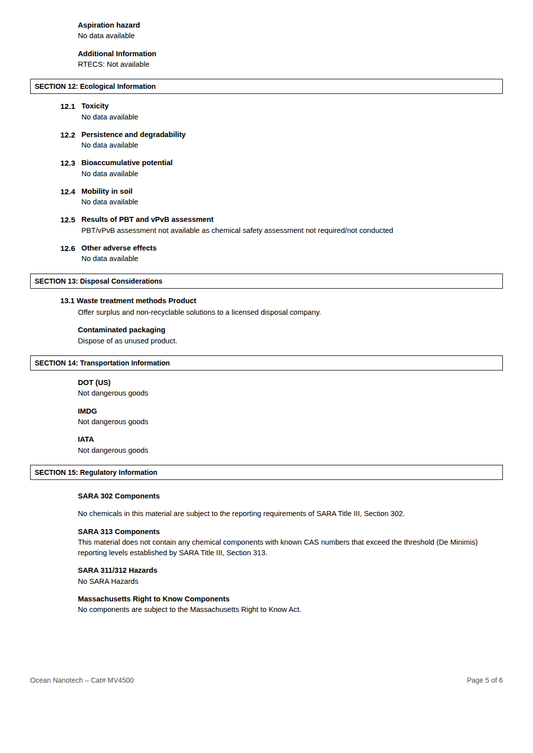Aspiration hazard
No data available
Additional Information
RTECS: Not available
SECTION 12: Ecological Information
12.1
Toxicity
No data available
12.2
Persistence and degradability
No data available
12.3
Bioaccumulative potential
No data available
12.4
Mobility in soil
No data available
12.5
Results of PBT and vPvB assessment
PBT/vPvB assessment not available as chemical safety assessment not required/not conducted
12.6
Other adverse effects
No data available
SECTION 13: Disposal Considerations
13.1 Waste treatment methods Product
Offer surplus and non-recyclable solutions to a licensed disposal company.
Contaminated packaging
Dispose of as unused product.
SECTION 14: Transportation Information
DOT (US)
Not dangerous goods
IMDG
Not dangerous goods
IATA
Not dangerous goods
SECTION 15: Regulatory Information
SARA 302 Components
No chemicals in this material are subject to the reporting requirements of SARA Title III, Section 302.
SARA 313 Components
This material does not contain any chemical components with known CAS numbers that exceed the threshold (De Minimis) reporting levels established by SARA Title III, Section 313.
SARA 311/312 Hazards
No SARA Hazards
Massachusetts Right to Know Components
No components are subject to the Massachusetts Right to Know Act.
Ocean Nanotech – Cat# MV4500 Page 5 of 6